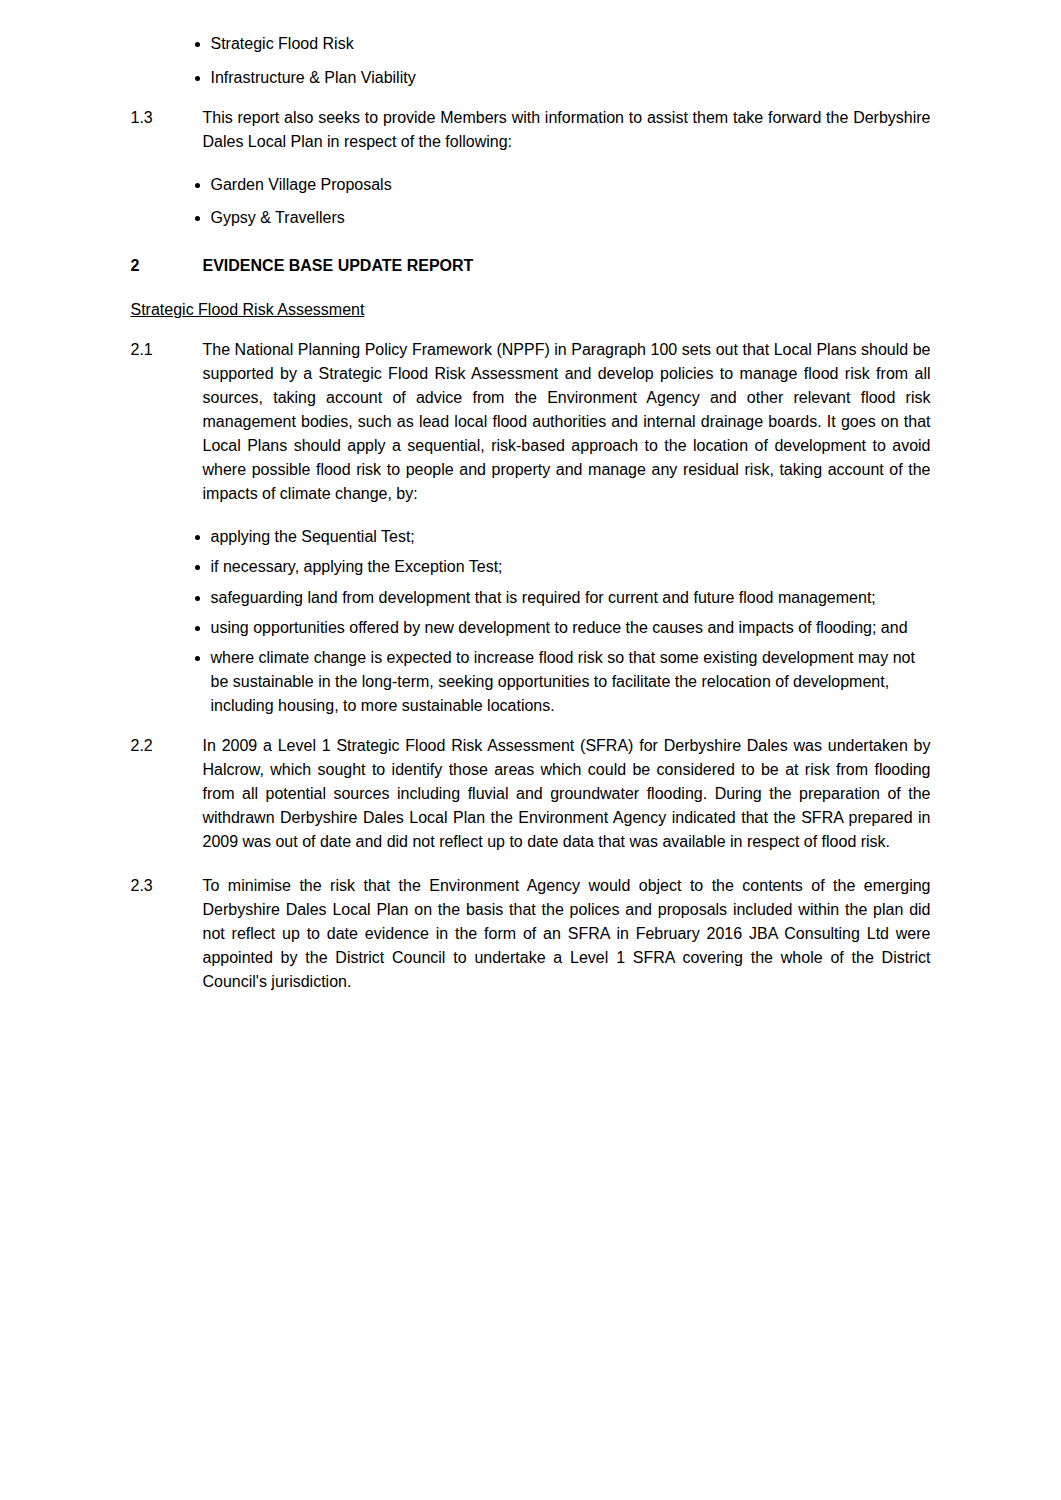Strategic Flood Risk
Infrastructure & Plan Viability
1.3
This report also seeks to provide Members with information to assist them take forward the Derbyshire Dales Local Plan in respect of the following:
Garden Village Proposals
Gypsy & Travellers
2 EVIDENCE BASE UPDATE REPORT
Strategic Flood Risk Assessment
2.1
The National Planning Policy Framework (NPPF) in Paragraph 100 sets out that Local Plans should be supported by a Strategic Flood Risk Assessment and develop policies to manage flood risk from all sources, taking account of advice from the Environment Agency and other relevant flood risk management bodies, such as lead local flood authorities and internal drainage boards. It goes on that Local Plans should apply a sequential, risk-based approach to the location of development to avoid where possible flood risk to people and property and manage any residual risk, taking account of the impacts of climate change, by:
applying the Sequential Test;
if necessary, applying the Exception Test;
safeguarding land from development that is required for current and future flood management;
using opportunities offered by new development to reduce the causes and impacts of flooding; and
where climate change is expected to increase flood risk so that some existing development may not be sustainable in the long-term, seeking opportunities to facilitate the relocation of development, including housing, to more sustainable locations.
2.2
In 2009 a Level 1 Strategic Flood Risk Assessment (SFRA) for Derbyshire Dales was undertaken by Halcrow, which sought to identify those areas which could be considered to be at risk from flooding from all potential sources including fluvial and groundwater flooding. During the preparation of the withdrawn Derbyshire Dales Local Plan the Environment Agency indicated that the SFRA prepared in 2009 was out of date and did not reflect up to date data that was available in respect of flood risk.
2.3
To minimise the risk that the Environment Agency would object to the contents of the emerging Derbyshire Dales Local Plan on the basis that the polices and proposals included within the plan did not reflect up to date evidence in the form of an SFRA in February 2016 JBA Consulting Ltd were appointed by the District Council to undertake a Level 1 SFRA covering the whole of the District Council's jurisdiction.